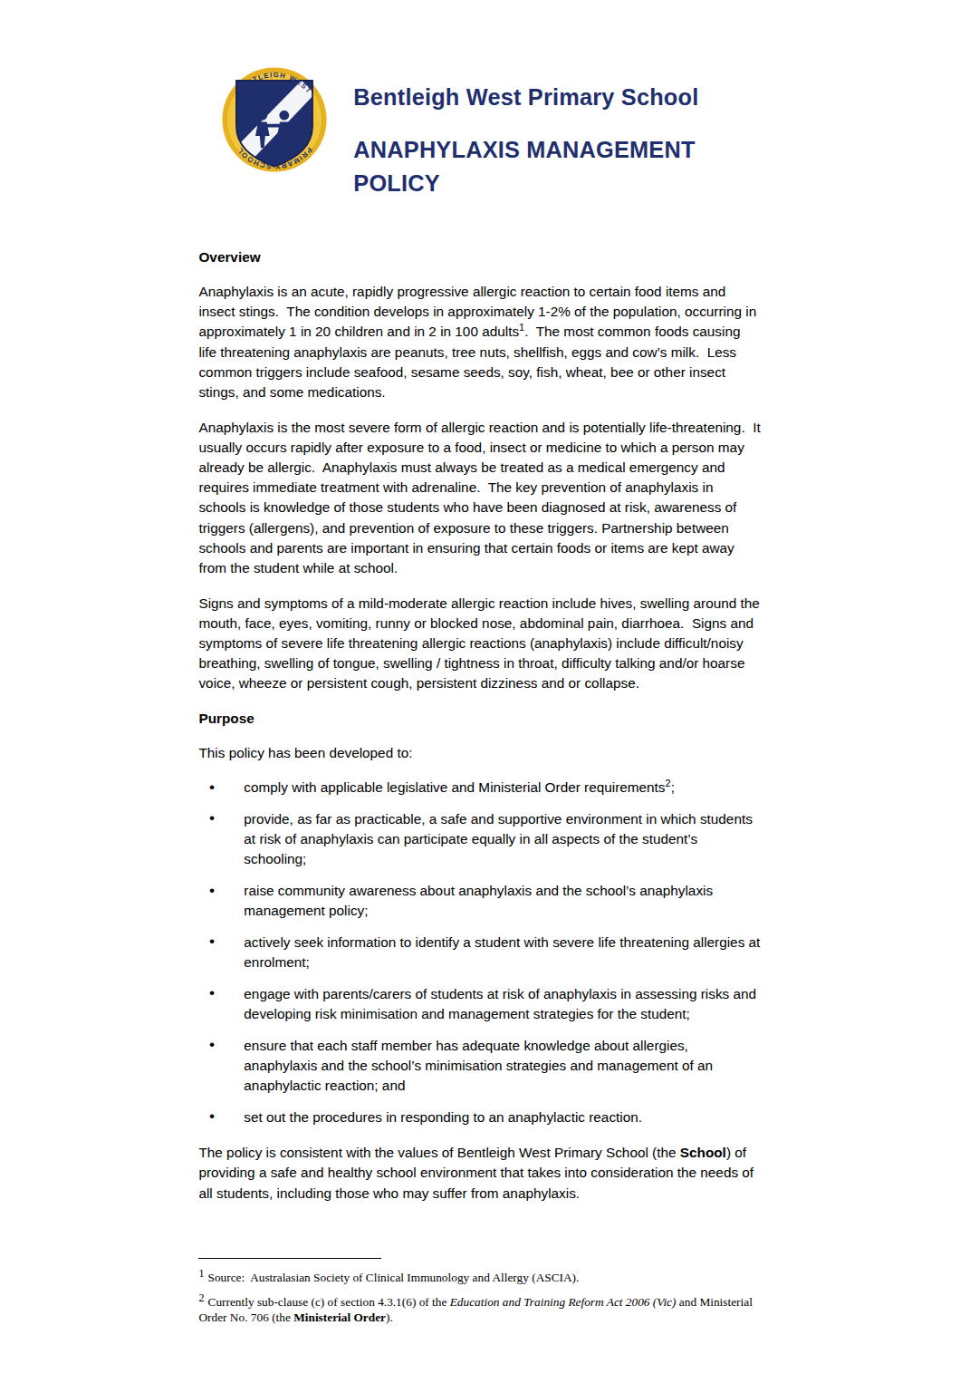BENTLEIGH WEST PRIMARY SCHOOL
Bentleigh West Primary School
ANAPHYLAXIS MANAGEMENT POLICY
Overview
Anaphylaxis is an acute, rapidly progressive allergic reaction to certain food items and insect stings. The condition develops in approximately 1-2% of the population, occurring in approximately 1 in 20 children and in 2 in 100 adults1. The most common foods causing life threatening anaphylaxis are peanuts, tree nuts, shellfish, eggs and cow’s milk. Less common triggers include seafood, sesame seeds, soy, fish, wheat, bee or other insect stings, and some medications.
Anaphylaxis is the most severe form of allergic reaction and is potentially life-threatening. It usually occurs rapidly after exposure to a food, insect or medicine to which a person may already be allergic. Anaphylaxis must always be treated as a medical emergency and requires immediate treatment with adrenaline. The key prevention of anaphylaxis in schools is knowledge of those students who have been diagnosed at risk, awareness of triggers (allergens), and prevention of exposure to these triggers. Partnership between schools and parents are important in ensuring that certain foods or items are kept away from the student while at school.
Signs and symptoms of a mild-moderate allergic reaction include hives, swelling around the mouth, face, eyes, vomiting, runny or blocked nose, abdominal pain, diarrhoea. Signs and symptoms of severe life threatening allergic reactions (anaphylaxis) include difficult/noisy breathing, swelling of tongue, swelling / tightness in throat, difficulty talking and/or hoarse voice, wheeze or persistent cough, persistent dizziness and or collapse.
Purpose
This policy has been developed to:
comply with applicable legislative and Ministerial Order requirements2;
provide, as far as practicable, a safe and supportive environment in which students at risk of anaphylaxis can participate equally in all aspects of the student’s schooling;
raise community awareness about anaphylaxis and the school’s anaphylaxis management policy;
actively seek information to identify a student with severe life threatening allergies at enrolment;
engage with parents/carers of students at risk of anaphylaxis in assessing risks and developing risk minimisation and management strategies for the student;
ensure that each staff member has adequate knowledge about allergies, anaphylaxis and the school’s minimisation strategies and management of an anaphylactic reaction; and
set out the procedures in responding to an anaphylactic reaction.
The policy is consistent with the values of Bentleigh West Primary School (the School) of providing a safe and healthy school environment that takes into consideration the needs of all students, including those who may suffer from anaphylaxis.
1 Source: Australasian Society of Clinical Immunology and Allergy (ASCIA).
2 Currently sub-clause (c) of section 4.3.1(6) of the Education and Training Reform Act 2006 (Vic) and Ministerial Order No. 706 (the Ministerial Order).